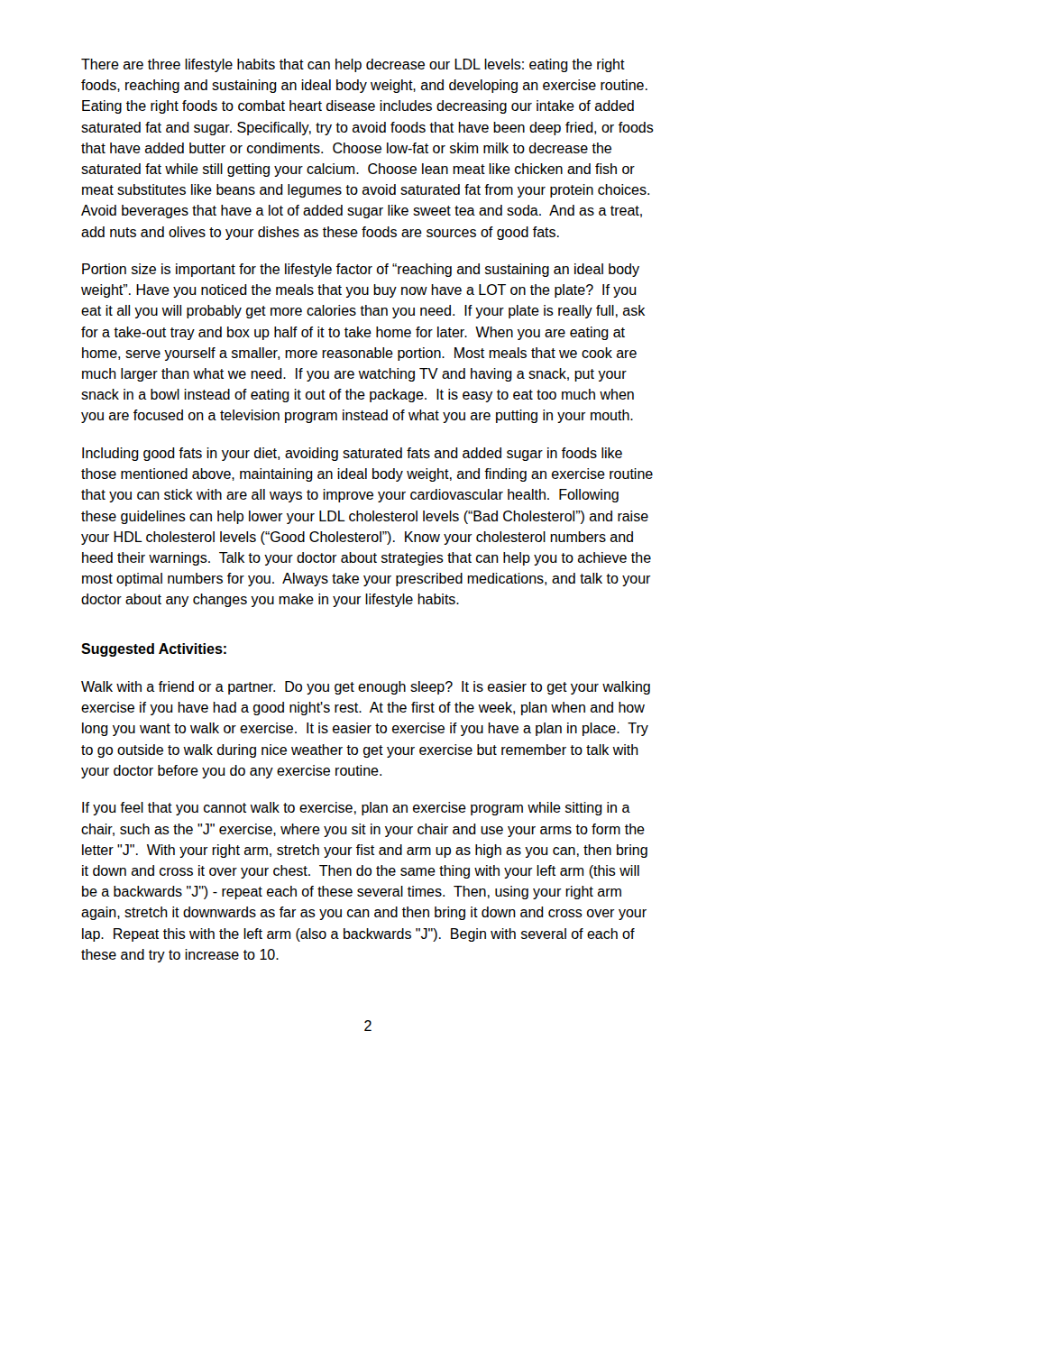There are three lifestyle habits that can help decrease our LDL levels: eating the right foods, reaching and sustaining an ideal body weight, and developing an exercise routine. Eating the right foods to combat heart disease includes decreasing our intake of added saturated fat and sugar. Specifically, try to avoid foods that have been deep fried, or foods that have added butter or condiments. Choose low-fat or skim milk to decrease the saturated fat while still getting your calcium. Choose lean meat like chicken and fish or meat substitutes like beans and legumes to avoid saturated fat from your protein choices. Avoid beverages that have a lot of added sugar like sweet tea and soda. And as a treat, add nuts and olives to your dishes as these foods are sources of good fats.
Portion size is important for the lifestyle factor of “reaching and sustaining an ideal body weight”. Have you noticed the meals that you buy now have a LOT on the plate? If you eat it all you will probably get more calories than you need. If your plate is really full, ask for a take-out tray and box up half of it to take home for later. When you are eating at home, serve yourself a smaller, more reasonable portion. Most meals that we cook are much larger than what we need. If you are watching TV and having a snack, put your snack in a bowl instead of eating it out of the package. It is easy to eat too much when you are focused on a television program instead of what you are putting in your mouth.
Including good fats in your diet, avoiding saturated fats and added sugar in foods like those mentioned above, maintaining an ideal body weight, and finding an exercise routine that you can stick with are all ways to improve your cardiovascular health. Following these guidelines can help lower your LDL cholesterol levels (“Bad Cholesterol”) and raise your HDL cholesterol levels (“Good Cholesterol”). Know your cholesterol numbers and heed their warnings. Talk to your doctor about strategies that can help you to achieve the most optimal numbers for you. Always take your prescribed medications, and talk to your doctor about any changes you make in your lifestyle habits.
Suggested Activities:
Walk with a friend or a partner. Do you get enough sleep? It is easier to get your walking exercise if you have had a good night's rest. At the first of the week, plan when and how long you want to walk or exercise. It is easier to exercise if you have a plan in place. Try to go outside to walk during nice weather to get your exercise but remember to talk with your doctor before you do any exercise routine.
If you feel that you cannot walk to exercise, plan an exercise program while sitting in a chair, such as the "J" exercise, where you sit in your chair and use your arms to form the letter "J". With your right arm, stretch your fist and arm up as high as you can, then bring it down and cross it over your chest. Then do the same thing with your left arm (this will be a backwards "J") - repeat each of these several times. Then, using your right arm again, stretch it downwards as far as you can and then bring it down and cross over your lap. Repeat this with the left arm (also a backwards "J"). Begin with several of each of these and try to increase to 10.
2